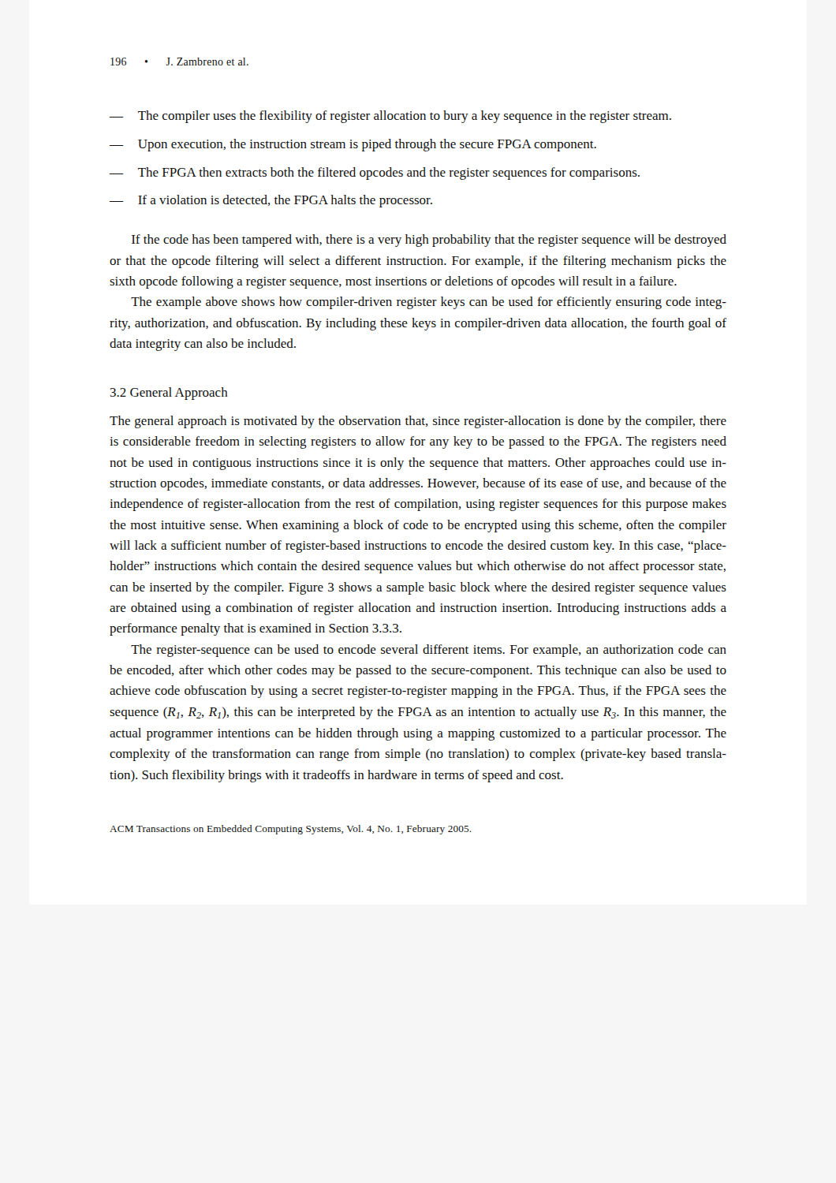196•J. Zambreno et al.
The compiler uses the flexibility of register allocation to bury a key sequence in the register stream.
Upon execution, the instruction stream is piped through the secure FPGA component.
The FPGA then extracts both the filtered opcodes and the register sequences for comparisons.
If a violation is detected, the FPGA halts the processor.
If the code has been tampered with, there is a very high probability that the register sequence will be destroyed or that the opcode filtering will select a different instruction. For example, if the filtering mechanism picks the sixth opcode following a register sequence, most insertions or deletions of opcodes will result in a failure.
The example above shows how compiler-driven register keys can be used for efficiently ensuring code integrity, authorization, and obfuscation. By including these keys in compiler-driven data allocation, the fourth goal of data integrity can also be included.
3.2 General Approach
The general approach is motivated by the observation that, since register-allocation is done by the compiler, there is considerable freedom in selecting registers to allow for any key to be passed to the FPGA. The registers need not be used in contiguous instructions since it is only the sequence that matters. Other approaches could use instruction opcodes, immediate constants, or data addresses. However, because of its ease of use, and because of the independence of register-allocation from the rest of compilation, using register sequences for this purpose makes the most intuitive sense. When examining a block of code to be encrypted using this scheme, often the compiler will lack a sufficient number of register-based instructions to encode the desired custom key. In this case, “place-holder” instructions which contain the desired sequence values but which otherwise do not affect processor state, can be inserted by the compiler. Figure 3 shows a sample basic block where the desired register sequence values are obtained using a combination of register allocation and instruction insertion. Introducing instructions adds a performance penalty that is examined in Section 3.3.3.
The register-sequence can be used to encode several different items. For example, an authorization code can be encoded, after which other codes may be passed to the secure-component. This technique can also be used to achieve code obfuscation by using a secret register-to-register mapping in the FPGA. Thus, if the FPGA sees the sequence (R1, R2, R1), this can be interpreted by the FPGA as an intention to actually use R3. In this manner, the actual programmer intentions can be hidden through using a mapping customized to a particular processor. The complexity of the transformation can range from simple (no translation) to complex (private-key based translation). Such flexibility brings with it tradeoffs in hardware in terms of speed and cost.
ACM Transactions on Embedded Computing Systems, Vol. 4, No. 1, February 2005.